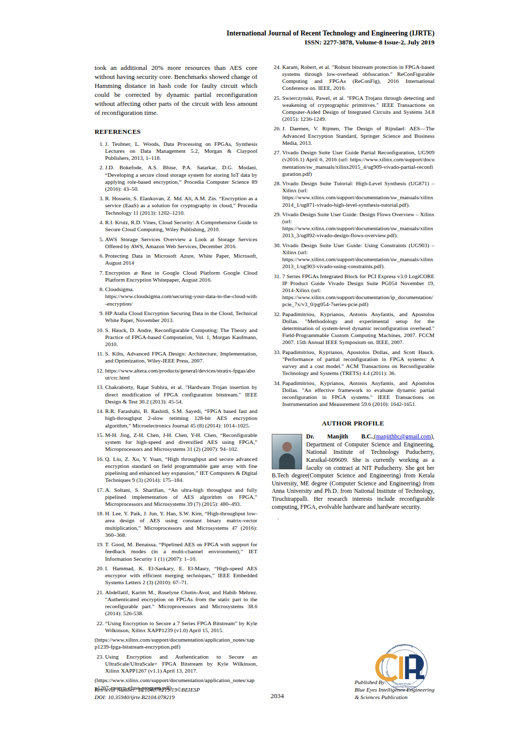International Journal of Recent Technology and Engineering (IJRTE)
ISSN: 2277-3878, Volume-8 Issue-2, July 2019
took an additional 20% more resources than AES core without having security core. Benchmarks showed change of Hamming distance in hash code for faulty circuit which could be corrected by dynamic partial reconfiguration without affecting other parts of the circuit with less amount of reconfiguration time.
REFERENCES
J. Teubner, L. Woods, Data Processing on FPGAs, Synthesis Lectures on Data Management 5.2, Morgan & Claypool Publishers, 2013, 1–118.
J.D. Bokefode, A.S. Bhise, P.A. Satarkar, D.G. Modani, “Developing a secure cloud storage system for storing IoT data by applying role-based encryption,” Procedia Computer Science 89 (2016): 43–50.
R. Hossein, S. Elankovan, Z. Md. Ali, A.M. Zin. “Encryption as a service (EaaS) as a solution for cryptography in cloud,” Procedia Technology 11 (2013): 1202–1210.
R.I. Krutz, R.D. Vines, Cloud Security: A Comprehensive Guide to Secure Cloud Computing, Wiley Publishing, 2010.
AWS Storage Services Overview a Look at Storage Services Offered by AWS, Amazon Web Services, December 2016.
Protecting Data in Microsoft Azure, White Paper, Microsoft, August 2014
Encryption at Rest in Google Cloud Platform Google Cloud Platform Encryption Whitepaper, August 2016.
Cloudsigma.
https://www.cloudsigma.com/securing-your-data-in-the-cloud-with-encryption/
HP Atalla Cloud Encryption Securing Data in the Cloud, Technical White Paper, November 2013.
S. Hauck, D. Andre, Reconfigurable Computing: The Theory and Practice of FPGA-based Computation, Vol. 1, Morgan Kaufmann, 2010.
S. Kilts, Advanced FPGA Design: Architecture, Implementation, and Optimization, Wiley-IEEE Press, 2007.
https://www.altera.com/products/general/devices/stratix-fpgas/about/crc.html
Chakraborty, Rajat Subhra, et al. "Hardware Trojan insertion by direct modification of FPGA configuration bitstream." IEEE Design & Test 30.2 (2013): 45-54.
R.R. Farashahi, B. Rashidi, S.M. Sayedi, “FPGA based fast and high-throughput 2-slow retiming 128-bit AES encryption algorithm,” Microelectronics Journal 45 (8) (2014): 1014–1025.
M-H. Jing, Z-H. Chen, J-H. Chen, Y-H. Chen, “Reconfigurable system for high-speed and diversified AES using FPGA,” Microprocessors and Microsystems 31 (2) (2007): 94–102.
Q. Liu, Z. Xu, Y. Yuan, “High throughput and secure advanced encryption standard on field programmable gate array with fine pipelining and enhanced key expansion,” IET Computers & Digital Techniques 9 (3) (2014): 175–184.
A. Soltani, S. Sharifian, “An ultra-high throughput and fully pipelined implementation of AES algorithm on FPGA,” Microprocessors and Microsystems 39 (7) (2015): 480–493.
H. Lee, Y. Paik, J. Jun, Y. Han, S.W. Kim, “High-throughput low-area design of AES using constant binary matrix-vector multiplication,” Microprocessors and Microsystems 47 (2016): 360–368.
T. Good, M. Benaissa, “Pipelined AES on FPGA with support for feedback modes (in a multi-channel environment),” IET Information Security 1 (1) (2007): 1–10.
I. Hammad, K. El-Sankary, E. El-Masry, “High-speed AES encryptor with efficient merging techniques,” IEEE Embedded Systems Letters 2 (3) (2010): 67–71.
Abdellatif, Karim M., Roselyne Chotin-Avot, and Habib Mehrez. "Authenticated encryption on FPGAs from the static part to the reconfigurable part." Microprocessors and Microsystems 38.6 (2014): 526-538.
“Using Encryption to Secure a 7 Series FPGA Bitstream” by Kyle Wilkinson, Xilinx XAPP1239 (v1.0) April 15, 2015.
(https://www.xilinx.com/support/documentation/application_notes/xapp1239-fpga-bitstream-encryption.pdf)
Using Encryption and Authentication to Secure an UltraScale/UltraScale+ FPGA Bitstream by Kyle Wilkinson, Xilinx XAPP1267 (v1.1) April 13, 2017.
(https://www.xilinx.com/support/documentation/application_notes/xapp1267-encryp-efuse-program.pdf)
Karam, Robert, et al. "Robust bitstream protection in FPGA-based systems through low-overhead obfuscation." ReConFigurable Computing and FPGAs (ReConFig), 2016 International Conference on. IEEE, 2016.
Swierczynski, Pawel, et al. "FPGA Trojans through detecting and weakening of cryptographic primitives." IEEE Transactions on Computer-Aided Design of Integrated Circuits and Systems 34.8 (2015): 1236-1249.
J. Daemen, V. Rijmen, The Design of Rijndael: AES—The Advanced Encryption Standard, Springer Science and Business Media, 2013.
Vivado Design Suite User Guide Partial Reconfiguration, UG909 (v2016.1) April 6, 2016 (url: https://www.xilinx.com/support/documentation/sw_manuals/xilinx2015_4/ug909-vivado-partial-reconfiguration.pdf)
Vivado Design Suite Tutorial: High-Level Synthesis (UG871) – Xilinx (url:
https://www.xilinx.com/support/documentation/sw_manuals/xilinx2014_1/ug871-vivado-high-level-synthesis-tutorial.pdf).
Vivado Design Suite User Guide: Design Flows Overview – Xilinx (url:
https://www.xilinx.com/support/documentation/sw_manuals/xilinx2013_3/ug892-vivado-design-flows-overview.pdf).
Vivado Design Suite User Guide: Using Constraints (UG903) – Xilinx (url:
https://www.xilinx.com/support/documentation/sw_manuals/xilinx2013_1/ug903-vivado-using-constraints.pdf).
7 Series FPGAs Integrated Block for PCI Express v3.0 LogiCORE IP Product Guide Vivado Design Suite PG054 November 19, 2014-Xilinx (url:
https://www.xilinx.com/support/documentation/ip_documentation/pcie_7x/v3_0/pg054-7series-pcie.pdf)
Papadimitriou, Kyprianos, Antonis Anyfantis, and Apostolos Dollas. "Methodology and experimental setup for the determination of system-level dynamic reconfiguration overhead." Field-Programmable Custom Computing Machines, 2007. FCCM 2007. 15th Annual IEEE Symposium on. IEEE, 2007.
Papadimitriou, Kyprianos, Apostolos Dollas, and Scott Hauck. "Performance of partial reconfiguration in FPGA systems: A survey and a cost model." ACM Transactions on Reconfigurable Technology and Systems (TRETS) 4.4 (2011): 36.
Papadimitriou, Kyprianos, Antonis Anyfantis, and Apostolos Dollas. "An effective framework to evaluate dynamic partial reconfiguration in FPGA systems." IEEE Transactions on Instrumentation and Measurement 59.6 (2010): 1642-1651.
AUTHOR PROFILE
Dr. Manjith B.C.,(manjithbc@gmail.com), Department of Computer Science and Engineering, National Institute of Technology Puducherry, Karaikal-609609. She is currently working as a faculty on contract at NIT Puducherry. She got her B.Tech degree(Computer Science and Engineering) from Kerala University, ME degree (Computer Science and Engineering) from Anna University and Ph.D. from National Institute of Technology, Tiruchirappalli. Her research interests include reconfigurable computing, FPGA, evolvable hardware and hardware security.
.
Technology and Engineering Journal of Recent Exploring Innovation www.ijrte.org
Retrieval Number: B2104078219/19©BEIESP
DOI: 10.35940/ijrte.B2104.078219
2034
Published By:
Blue Eyes Intelligence Engineering
& Sciences Publication